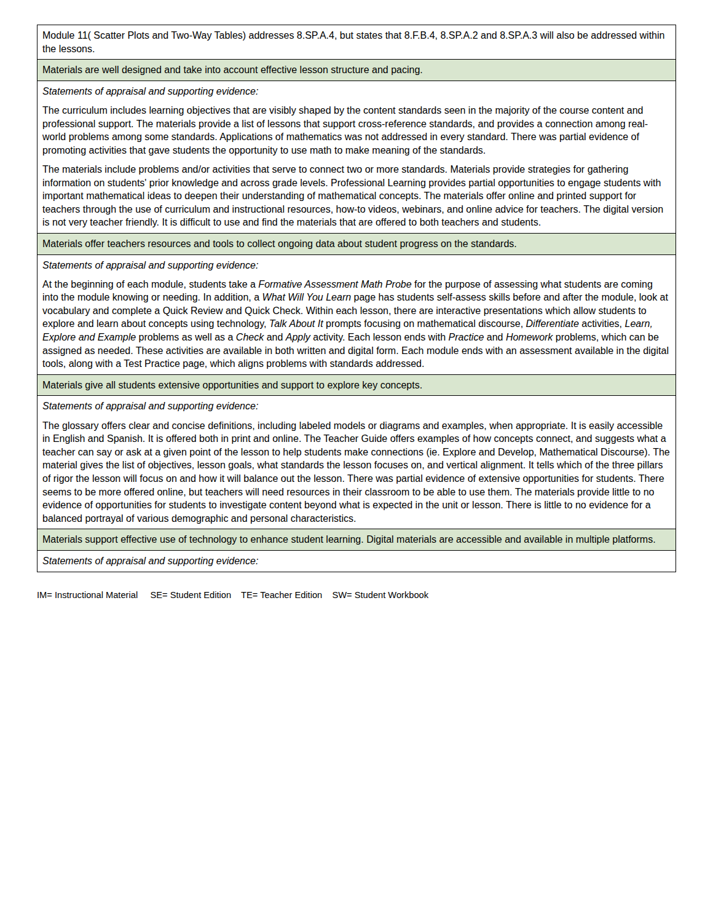| Module 11( Scatter Plots and Two-Way Tables) addresses 8.SP.A.4, but states that 8.F.B.4, 8.SP.A.2 and 8.SP.A.3 will also be addressed within the lessons. |
| Materials are well designed and take into account effective lesson structure and pacing. |
| Statements of appraisal and supporting evidence: The curriculum includes learning objectives that are visibly shaped by the content standards seen in the majority of the course content and professional support. The materials provide a list of lessons that support cross-reference standards, and provides a connection among real-world problems among some standards. Applications of mathematics was not addressed in every standard. There was partial evidence of promoting activities that gave students the opportunity to use math to make meaning of the standards. The materials include problems and/or activities that serve to connect two or more standards. Materials provide strategies for gathering information on students' prior knowledge and across grade levels. Professional Learning provides partial opportunities to engage students with important mathematical ideas to deepen their understanding of mathematical concepts. The materials offer online and printed support for teachers through the use of curriculum and instructional resources, how-to videos, webinars, and online advice for teachers. The digital version is not very teacher friendly. It is difficult to use and find the materials that are offered to both teachers and students. |
| Materials offer teachers resources and tools to collect ongoing data about student progress on the standards. |
| Statements of appraisal and supporting evidence: At the beginning of each module, students take a Formative Assessment Math Probe for the purpose of assessing what students are coming into the module knowing or needing. In addition, a What Will You Learn page has students self-assess skills before and after the module, look at vocabulary and complete a Quick Review and Quick Check. Within each lesson, there are interactive presentations which allow students to explore and learn about concepts using technology, Talk About It prompts focusing on mathematical discourse, Differentiate activities, Learn, Explore and Example problems as well as a Check and Apply activity. Each lesson ends with Practice and Homework problems, which can be assigned as needed. These activities are available in both written and digital form. Each module ends with an assessment available in the digital tools, along with a Test Practice page, which aligns problems with standards addressed. |
| Materials give all students extensive opportunities and support to explore key concepts. |
| Statements of appraisal and supporting evidence: The glossary offers clear and concise definitions, including labeled models or diagrams and examples, when appropriate. It is easily accessible in English and Spanish. It is offered both in print and online. The Teacher Guide offers examples of how concepts connect, and suggests what a teacher can say or ask at a given point of the lesson to help students make connections (ie. Explore and Develop, Mathematical Discourse). The material gives the list of objectives, lesson goals, what standards the lesson focuses on, and vertical alignment. It tells which of the three pillars of rigor the lesson will focus on and how it will balance out the lesson. There was partial evidence of extensive opportunities for students. There seems to be more offered online, but teachers will need resources in their classroom to be able to use them. The materials provide little to no evidence of opportunities for students to investigate content beyond what is expected in the unit or lesson. There is little to no evidence for a balanced portrayal of various demographic and personal characteristics. |
| Materials support effective use of technology to enhance student learning. Digital materials are accessible and available in multiple platforms. |
| Statements of appraisal and supporting evidence: |
IM= Instructional Material SE= Student Edition TE= Teacher Edition SW= Student Workbook